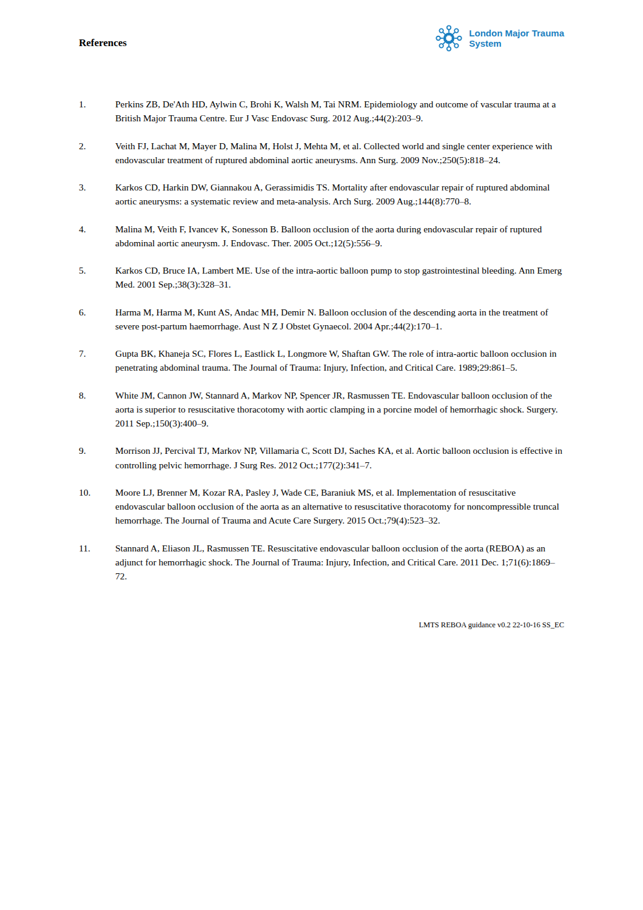London Major Trauma
System
References
Perkins ZB, De'Ath HD, Aylwin C, Brohi K, Walsh M, Tai NRM. Epidemiology and outcome of vascular trauma at a British Major Trauma Centre. Eur J Vasc Endovasc Surg. 2012 Aug.;44(2):203–9.
Veith FJ, Lachat M, Mayer D, Malina M, Holst J, Mehta M, et al. Collected world and single center experience with endovascular treatment of ruptured abdominal aortic aneurysms. Ann Surg. 2009 Nov.;250(5):818–24.
Karkos CD, Harkin DW, Giannakou A, Gerassimidis TS. Mortality after endovascular repair of ruptured abdominal aortic aneurysms: a systematic review and meta-analysis. Arch Surg. 2009 Aug.;144(8):770–8.
Malina M, Veith F, Ivancev K, Sonesson B. Balloon occlusion of the aorta during endovascular repair of ruptured abdominal aortic aneurysm. J. Endovasc. Ther. 2005 Oct.;12(5):556–9.
Karkos CD, Bruce IA, Lambert ME. Use of the intra-aortic balloon pump to stop gastrointestinal bleeding. Ann Emerg Med. 2001 Sep.;38(3):328–31.
Harma M, Harma M, Kunt AS, Andac MH, Demir N. Balloon occlusion of the descending aorta in the treatment of severe post-partum haemorrhage. Aust N Z J Obstet Gynaecol. 2004 Apr.;44(2):170–1.
Gupta BK, Khaneja SC, Flores L, Eastlick L, Longmore W, Shaftan GW. The role of intra-aortic balloon occlusion in penetrating abdominal trauma. The Journal of Trauma: Injury, Infection, and Critical Care. 1989;29:861–5.
White JM, Cannon JW, Stannard A, Markov NP, Spencer JR, Rasmussen TE. Endovascular balloon occlusion of the aorta is superior to resuscitative thoracotomy with aortic clamping in a porcine model of hemorrhagic shock. Surgery. 2011 Sep.;150(3):400–9.
Morrison JJ, Percival TJ, Markov NP, Villamaria C, Scott DJ, Saches KA, et al. Aortic balloon occlusion is effective in controlling pelvic hemorrhage. J Surg Res. 2012 Oct.;177(2):341–7.
Moore LJ, Brenner M, Kozar RA, Pasley J, Wade CE, Baraniuk MS, et al. Implementation of resuscitative endovascular balloon occlusion of the aorta as an alternative to resuscitative thoracotomy for noncompressible truncal hemorrhage. The Journal of Trauma and Acute Care Surgery. 2015 Oct.;79(4):523–32.
Stannard A, Eliason JL, Rasmussen TE. Resuscitative endovascular balloon occlusion of the aorta (REBOA) as an adjunct for hemorrhagic shock. The Journal of Trauma: Injury, Infection, and Critical Care. 2011 Dec. 1;71(6):1869–72.
LMTS REBOA guidance v0.2 22-10-16 SS_EC